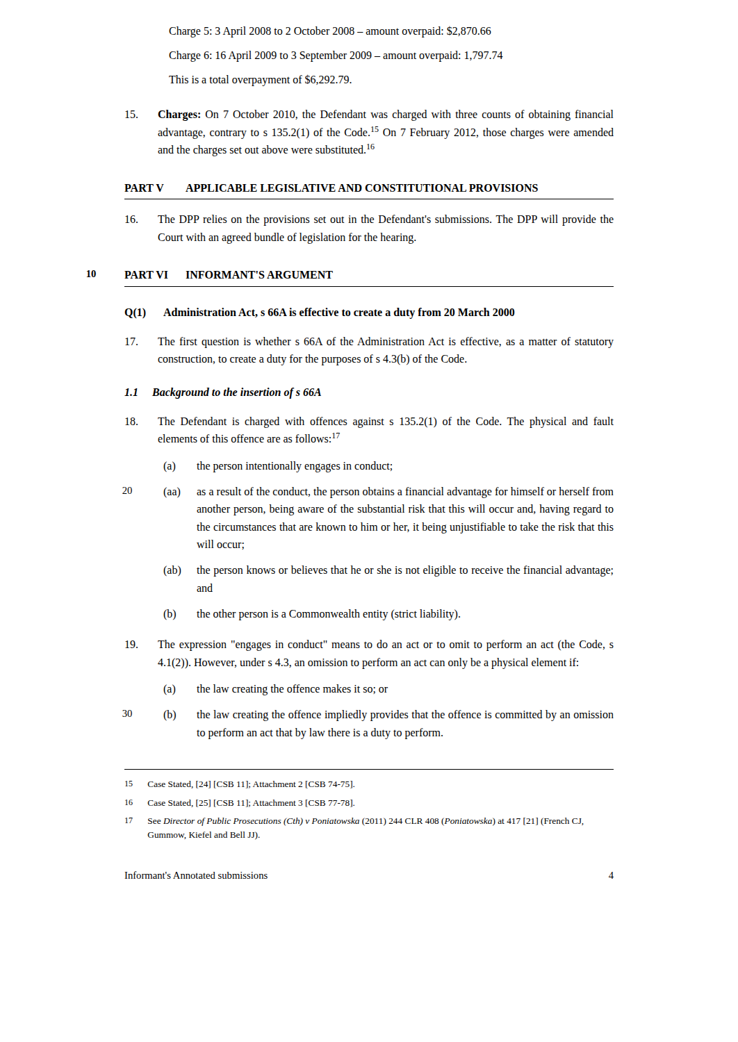Charge 5: 3 April 2008 to 2 October 2008 – amount overpaid: $2,870.66
Charge 6: 16 April 2009 to 3 September 2009 – amount overpaid: 1,797.74
This is a total overpayment of $6,292.79.
15. Charges: On 7 October 2010, the Defendant was charged with three counts of obtaining financial advantage, contrary to s 135.2(1) of the Code.15 On 7 February 2012, those charges were amended and the charges set out above were substituted.16
PART VAPPLICABLE LEGISLATIVE AND CONSTITUTIONAL PROVISIONS
16. The DPP relies on the provisions set out in the Defendant's submissions. The DPP will provide the Court with an agreed bundle of legislation for the hearing.
10 PART VIINFORMANT'S ARGUMENT
Q(1) Administration Act, s 66A is effective to create a duty from 20 March 2000
17. The first question is whether s 66A of the Administration Act is effective, as a matter of statutory construction, to create a duty for the purposes of s 4.3(b) of the Code.
1.1 Background to the insertion of s 66A
18. The Defendant is charged with offences against s 135.2(1) of the Code. The physical and fault elements of this offence are as follows:17
(a) the person intentionally engages in conduct;
(aa) 20as a result of the conduct, the person obtains a financial advantage for himself or herself from another person, being aware of the substantial risk that this will occur and, having regard to the circumstances that are known to him or her, it being unjustifiable to take the risk that this will occur;
(ab) the person knows or believes that he or she is not eligible to receive the financial advantage; and
(b) the other person is a Commonwealth entity (strict liability).
19. The expression "engages in conduct" means to do an act or to omit to perform an act (the Code, s 4.1(2)). However, under s 4.3, an omission to perform an act can only be a physical element if:
(a) the law creating the offence makes it so; or
(b) 30the law creating the offence impliedly provides that the offence is committed by an omission to perform an act that by law there is a duty to perform.
15 Case Stated, [24] [CSB 11]; Attachment 2 [CSB 74-75].
16 Case Stated, [25] [CSB 11]; Attachment 3 [CSB 77-78].
17 See Director of Public Prosecutions (Cth) v Poniatowska (2011) 244 CLR 408 (Poniatowska) at 417 [21] (French CJ, Gummow, Kiefel and Bell JJ).
Informant's Annotated submissions 4